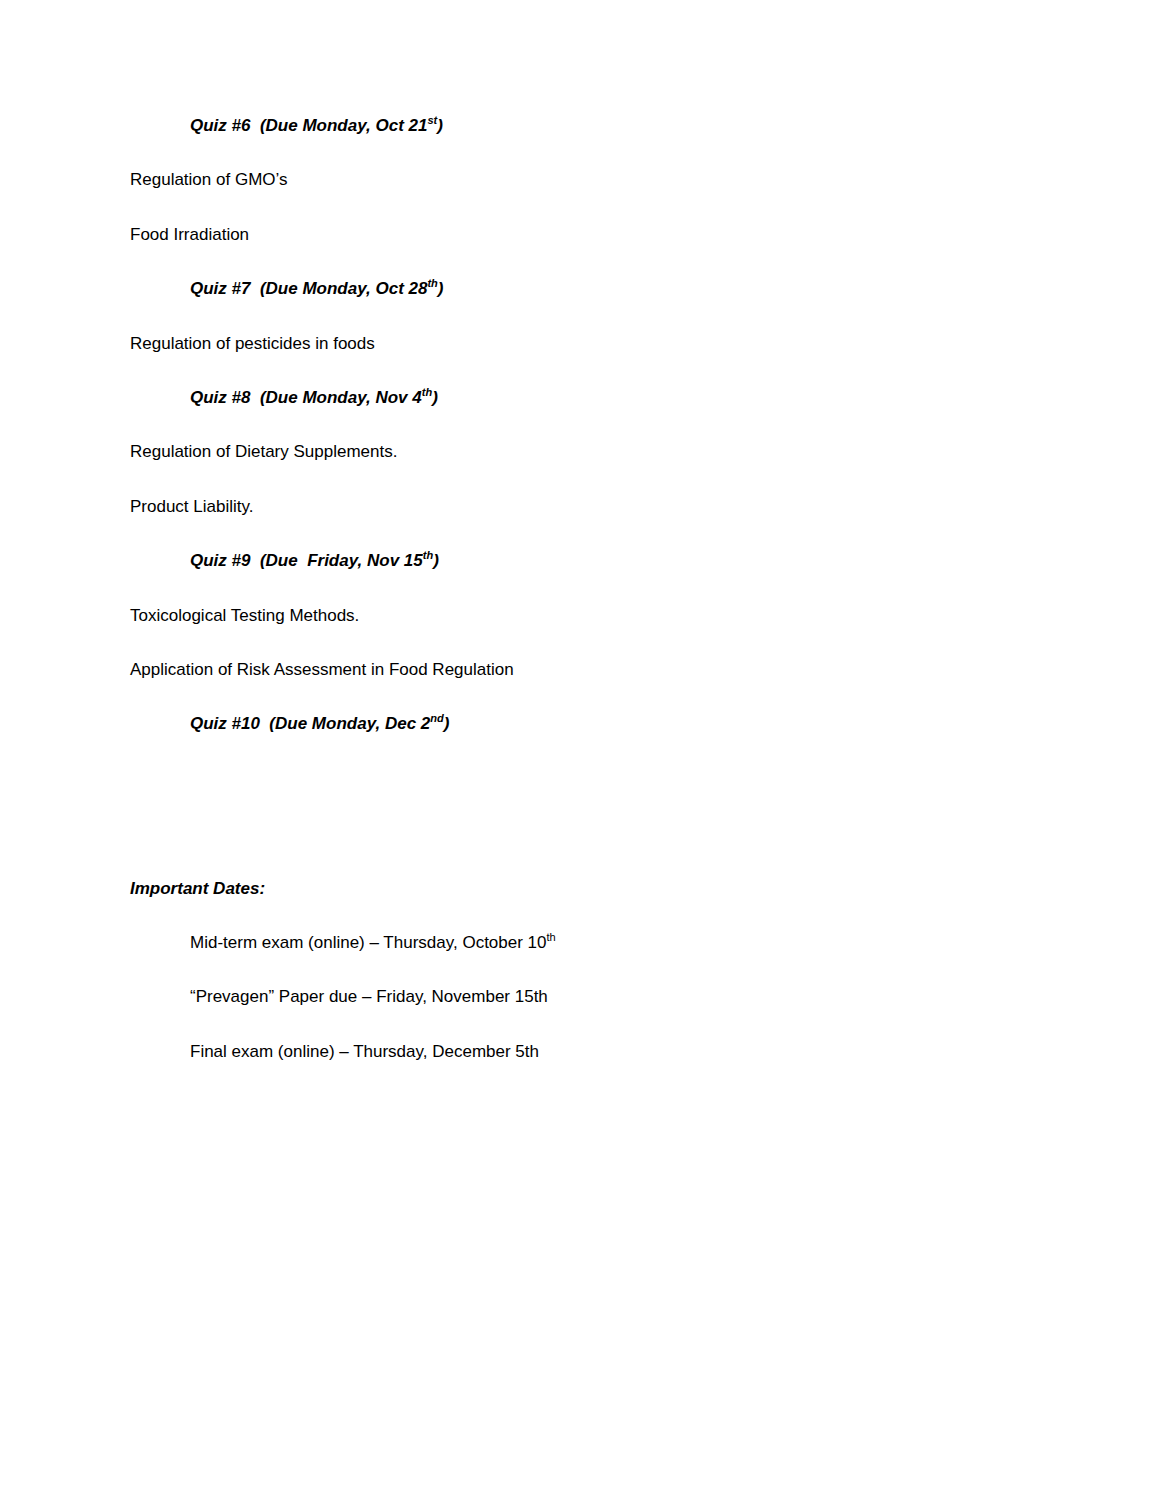Quiz #6 (Due Monday, Oct 21st)
Regulation of GMO’s
Food Irradiation
Quiz #7 (Due Monday, Oct 28th)
Regulation of pesticides in foods
Quiz #8 (Due Monday, Nov 4th)
Regulation of Dietary Supplements.
Product Liability.
Quiz #9 (Due Friday, Nov 15th)
Toxicological Testing Methods.
Application of Risk Assessment in Food Regulation
Quiz #10 (Due Monday, Dec 2nd)
Important Dates:
Mid-term exam (online) – Thursday, October 10th
“Prevagen” Paper due – Friday, November 15th
Final exam (online) – Thursday, December 5th